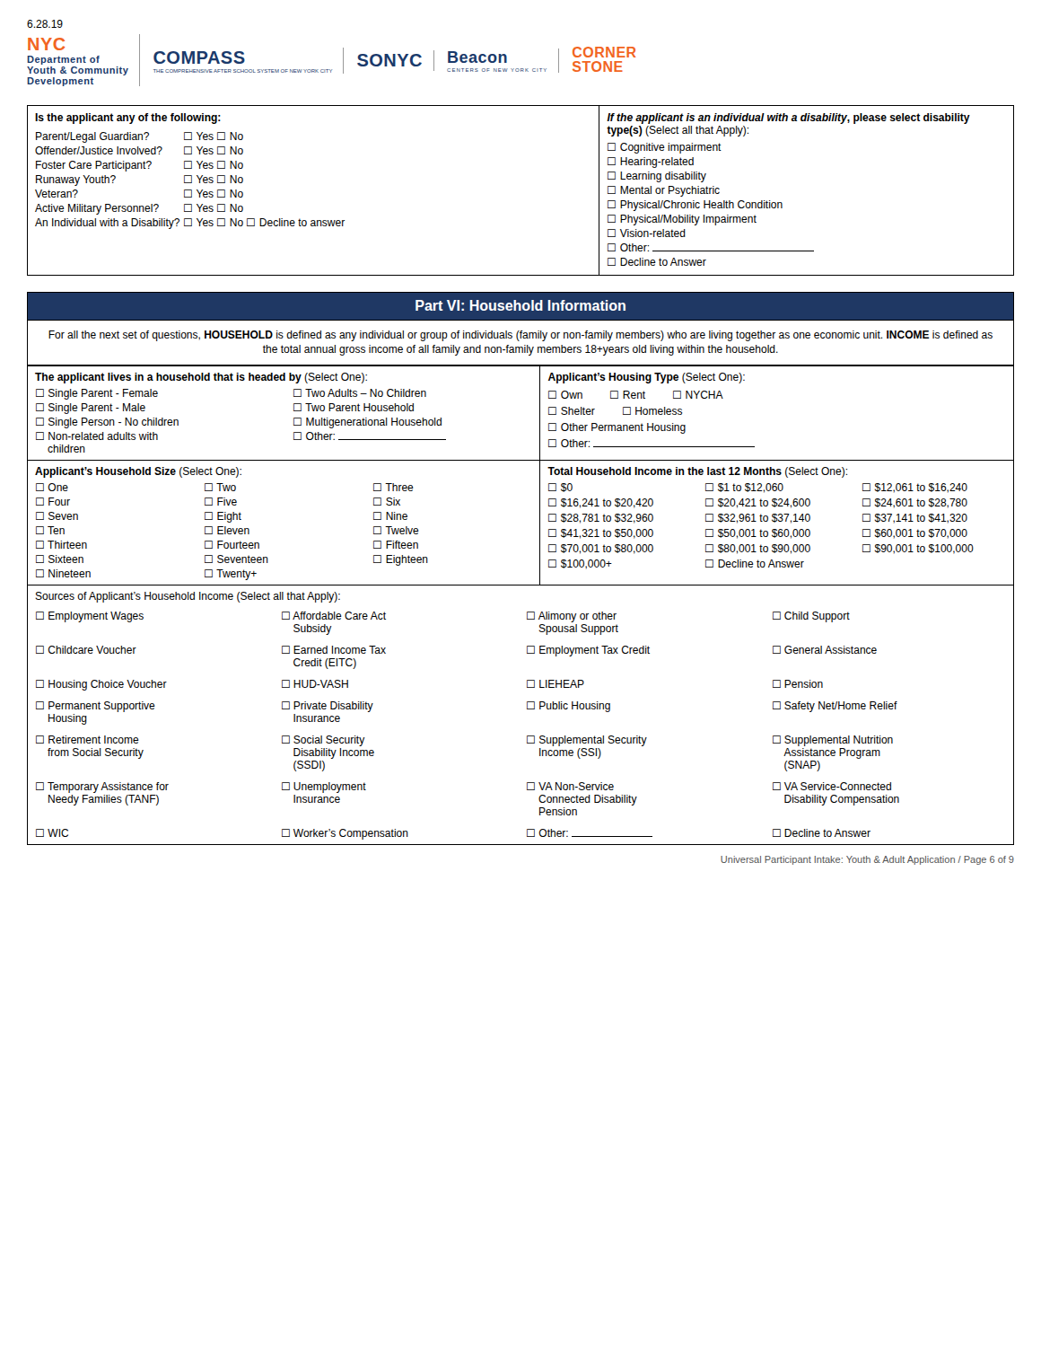6.28.19
NYCDepartment of
Youth & Community
Development
COMPASSTHE COMPREHENSIVE AFTER SCHOOL SYSTEM OF NEW YORK CITY
SONYC
BeaconCENTERS OF NEW YORK CITY
CORNER
STONE
| Is the applicant any of the following: / Parent/Legal Guardian? / ☐ Yes ☐ No / / Offender/Justice Involved? / ☐ Yes ☐ No / / Foster Care Participant? / ☐ Yes ☐ No / / Runaway Youth? / ☐ Yes ☐ No / / Veteran? / ☐ Yes ☐ No / / Active Military Personnel? / ☐ Yes ☐ No / / An Individual with a Disability? / ☐ Yes ☐ No ☐ Decline to answer / | If the applicant is an individual with a disability , please select disability type(s) (Select all that Apply): ☐ Cognitive impairment ☐ Hearing-related ☐ Learning disability ☐ Mental or Psychiatric ☐ Physical/Chronic Health Condition ☐ Physical/Mobility Impairment ☐ Vision-related ☐ Other: ☐ Decline to Answer |
Part VI: Household Information
For all the next set of questions, HOUSEHOLD is defined as any individual or group of individuals (family or non-family members) who are living together as one economic unit. INCOME is defined as the total annual gross income of all family and non-family members 18+years old living within the household.
| The applicant lives in a household that is headed by (Select One): ☐ Single Parent - Female ☐ Two Adults – No Children ☐ Single Parent - Male ☐ Two Parent Household ☐ Single Person - No children ☐ Multigenerational Household ☐ Non-related adults with children ☐ Other: | Applicant’s Housing Type (Select One): ☐ Own ☐ Rent ☐ NYCHA ☐ Shelter ☐ Homeless ☐ Other Permanent Housing ☐ Other: |
| Applicant’s Household Size (Select One): ☐ One ☐ Two ☐ Three ☐ Four ☐ Five ☐ Six ☐ Seven ☐ Eight ☐ Nine ☐ Ten ☐ Eleven ☐ Twelve ☐ Thirteen ☐ Fourteen ☐ Fifteen ☐ Sixteen ☐ Seventeen ☐ Eighteen ☐ Nineteen ☐ Twenty+ | Total Household Income in the last 12 Months (Select One): ☐ $0 ☐ $1 to $12,060 ☐ $12,061 to $16,240 ☐ $16,241 to $20,420 ☐ $20,421 to $24,600 ☐ $24,601 to $28,780 ☐ $28,781 to $32,960 ☐ $32,961 to $37,140 ☐ $37,141 to $41,320 ☐ $41,321 to $50,000 ☐ $50,001 to $60,000 ☐ $60,001 to $70,000 ☐ $70,001 to $80,000 ☐ $80,001 to $90,000 ☐ $90,001 to $100,000 ☐ $100,000+ ☐ Decline to Answer |
| Sources of Applicant’s Household Income (Select all that Apply): ☐ Employment Wages ☐ Affordable Care Act Subsidy ☐ Alimony or other Spousal Support ☐ Child Support ☐ Childcare Voucher ☐ Earned Income Tax Credit (EITC) ☐ Employment Tax Credit ☐ General Assistance ☐ Housing Choice Voucher ☐ HUD-VASH ☐ LIEHEAP ☐ Pension ☐ Permanent Supportive Housing ☐ Private Disability Insurance ☐ Public Housing ☐ Safety Net/Home Relief ☐ Retirement Income from Social Security ☐ Social Security Disability Income (SSDI) ☐ Supplemental Security Income (SSI) ☐ Supplemental Nutrition Assistance Program (SNAP) ☐ Temporary Assistance for Needy Families (TANF) ☐ Unemployment Insurance ☐ VA Non-Service Connected Disability Pension ☐ VA Service-Connected Disability Compensation ☐ WIC ☐ Worker’s Compensation ☐ Other: ☐ Decline to Answer |
Universal Participant Intake: Youth & Adult Application / Page 6 of 9